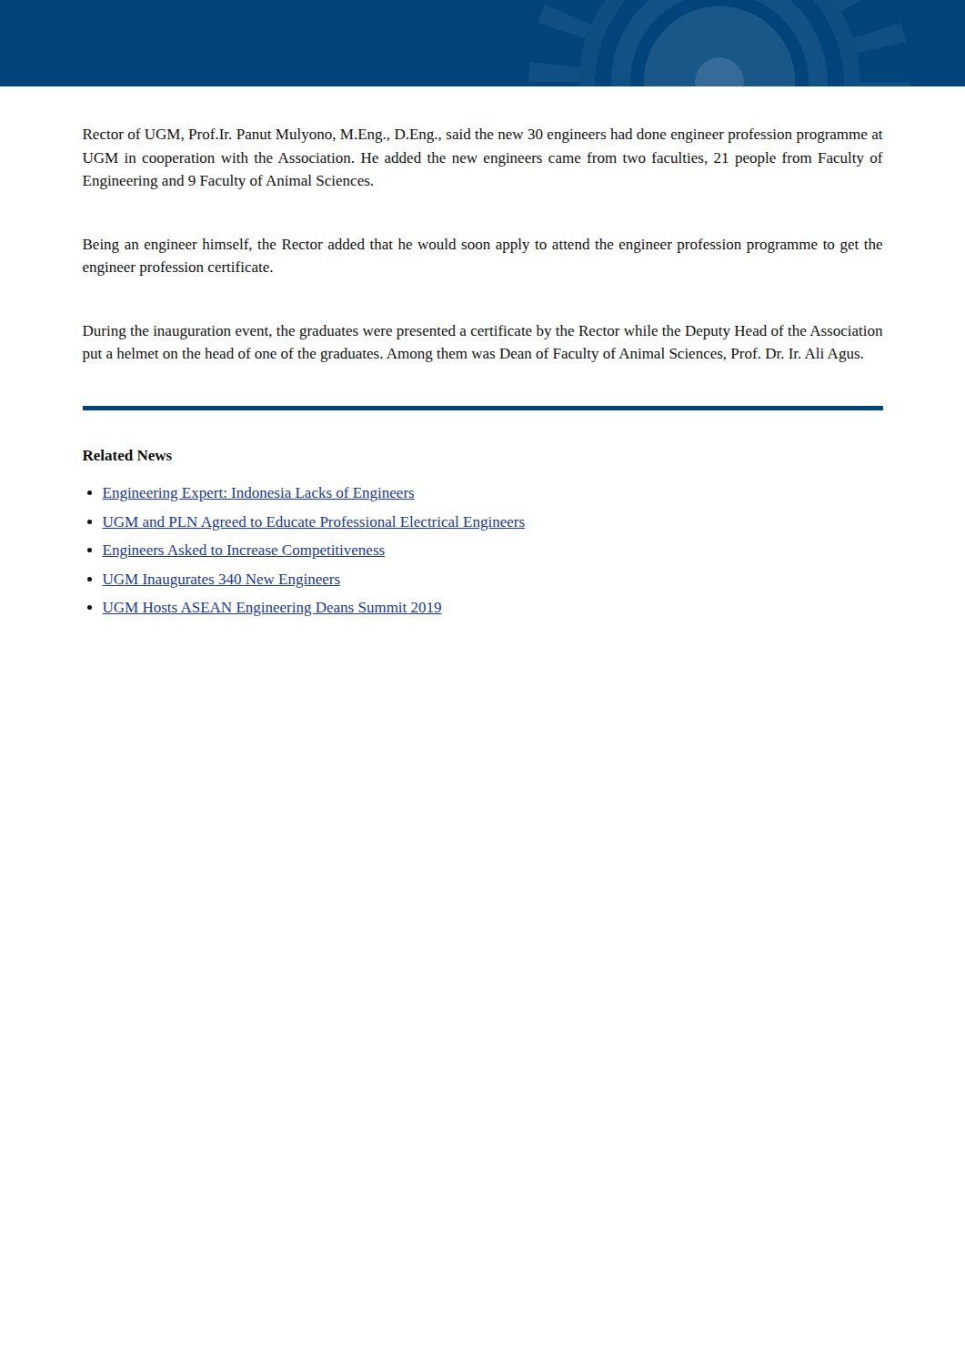Rector of UGM, Prof.Ir. Panut Mulyono, M.Eng., D.Eng., said the new 30 engineers had done engineer profession programme at UGM in cooperation with the Association. He added the new engineers came from two faculties, 21 people from Faculty of Engineering and 9 Faculty of Animal Sciences.
Being an engineer himself, the Rector added that he would soon apply to attend the engineer profession programme to get the engineer profession certificate.
During the inauguration event, the graduates were presented a certificate by the Rector while the Deputy Head of the Association put a helmet on the head of one of the graduates. Among them was Dean of Faculty of Animal Sciences, Prof. Dr. Ir. Ali Agus.
Related News
Engineering Expert: Indonesia Lacks of Engineers
UGM and PLN Agreed to Educate Professional Electrical Engineers
Engineers Asked to Increase Competitiveness
UGM Inaugurates 340 New Engineers
UGM Hosts ASEAN Engineering Deans Summit 2019